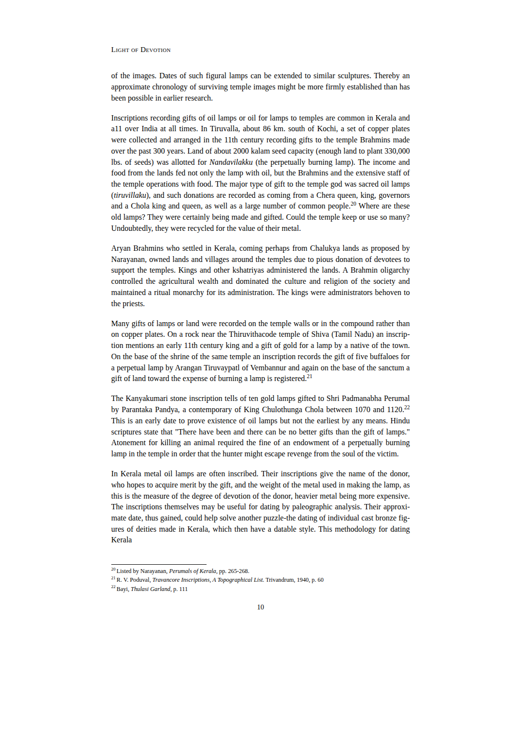Light of Devotion
of the images. Dates of such figural lamps can be extended to similar sculptures. Thereby an approximate chronology of surviving temple images might be more firmly established than has been possible in earlier research.
Inscriptions recording gifts of oil lamps or oil for lamps to temples are common in Kerala and a11 over India at all times. In Tiruvalla, about 86 km. south of Kochi, a set of copper plates were collected and arranged in the 11th century recording gifts to the temple Brahmins made over the past 300 years. Land of about 2000 kalam seed capacity (enough land to plant 330,000 lbs. of seeds) was allotted for Nandavilakku (the perpetually burning lamp). The income and food from the lands fed not only the lamp with oil, but the Brahmins and the extensive staff of the temple operations with food. The major type of gift to the temple god was sacred oil lamps (tiruvillaku), and such donations are recorded as coming from a Chera queen, king, governors and a Chola king and queen, as well as a large number of common people.20 Where are these old lamps? They were certainly being made and gifted. Could the temple keep or use so many? Undoubtedly, they were recycled for the value of their metal.
Aryan Brahmins who settled in Kerala, coming perhaps from Chalukya lands as proposed by Narayanan, owned lands and villages around the temples due to pious donation of devotees to support the temples. Kings and other kshatriyas administered the lands. A Brahmin oligarchy controlled the agricultural wealth and dominated the culture and religion of the society and maintained a ritual monarchy for its administration. The kings were administrators behoven to the priests.
Many gifts of lamps or land were recorded on the temple walls or in the compound rather than on copper plates. On a rock near the Thiruvithacode temple of Shiva (Tamil Nadu) an inscription mentions an early 11th century king and a gift of gold for a lamp by a native of the town. On the base of the shrine of the same temple an inscription records the gift of five buffaloes for a perpetual lamp by Arangan Tiruvaypatl of Vembannur and again on the base of the sanctum a gift of land toward the expense of burning a lamp is registered.21
The Kanyakumari stone inscription tells of ten gold lamps gifted to Shri Padmanabha Perumal by Parantaka Pandya, a contemporary of King Chulothunga Chola between 1070 and 1120.22 This is an early date to prove existence of oil lamps but not the earliest by any means. Hindu scriptures state that "There have been and there can be no better gifts than the gift of lamps." Atonement for killing an animal required the fine of an endowment of a perpetually burning lamp in the temple in order that the hunter might escape revenge from the soul of the victim.
In Kerala metal oil lamps are often inscribed. Their inscriptions give the name of the donor, who hopes to acquire merit by the gift, and the weight of the metal used in making the lamp, as this is the measure of the degree of devotion of the donor, heavier metal being more expensive. The inscriptions themselves may be useful for dating by paleographic analysis. Their approximate date, thus gained, could help solve another puzzle-the dating of individual cast bronze figures of deities made in Kerala, which then have a datable style. This methodology for dating Kerala
20Listed by Narayanan, Perumals of Kerala, pp. 265-268.
21R. V. Poduval, Travancore Inscriptions, A Topographical List. Trivandrum, 1940, p. 60
22Bayi, Thulasi Garland, p. 111
10